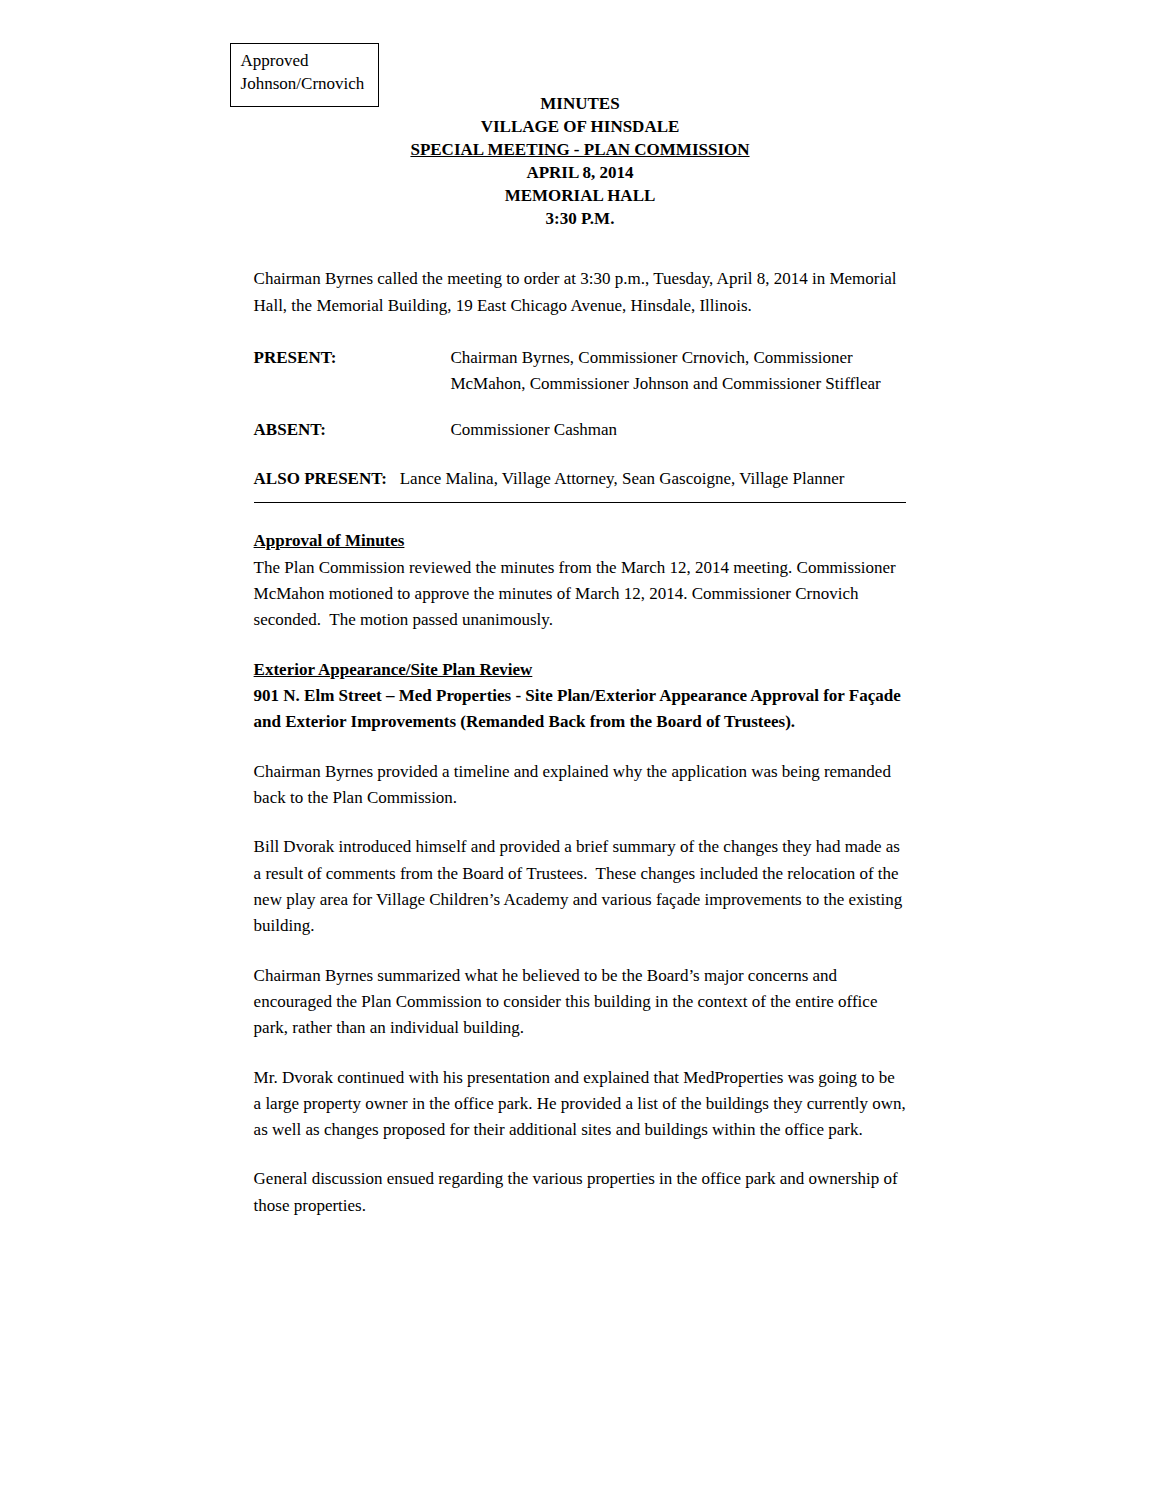Approved
Johnson/Crnovich
MINUTES VILLAGE OF HINSDALE SPECIAL MEETING - PLAN COMMISSION APRIL 8, 2014 MEMORIAL HALL 3:30 P.M.
Chairman Byrnes called the meeting to order at 3:30 p.m., Tuesday, April 8, 2014 in Memorial Hall, the Memorial Building, 19 East Chicago Avenue, Hinsdale, Illinois.
| PRESENT: | Chairman Byrnes, Commissioner Crnovich, Commissioner McMahon, Commissioner Johnson and Commissioner Stifflear |
| ABSENT: | Commissioner Cashman |
ALSO PRESENT: Lance Malina, Village Attorney, Sean Gascoigne, Village Planner
Approval of Minutes
The Plan Commission reviewed the minutes from the March 12, 2014 meeting. Commissioner McMahon motioned to approve the minutes of March 12, 2014. Commissioner Crnovich seconded. The motion passed unanimously.
Exterior Appearance/Site Plan Review
901 N. Elm Street – Med Properties - Site Plan/Exterior Appearance Approval for Façade and Exterior Improvements (Remanded Back from the Board of Trustees).
Chairman Byrnes provided a timeline and explained why the application was being remanded back to the Plan Commission.
Bill Dvorak introduced himself and provided a brief summary of the changes they had made as a result of comments from the Board of Trustees. These changes included the relocation of the new play area for Village Children’s Academy and various façade improvements to the existing building.
Chairman Byrnes summarized what he believed to be the Board’s major concerns and encouraged the Plan Commission to consider this building in the context of the entire office park, rather than an individual building.
Mr. Dvorak continued with his presentation and explained that MedProperties was going to be a large property owner in the office park. He provided a list of the buildings they currently own, as well as changes proposed for their additional sites and buildings within the office park.
General discussion ensued regarding the various properties in the office park and ownership of those properties.